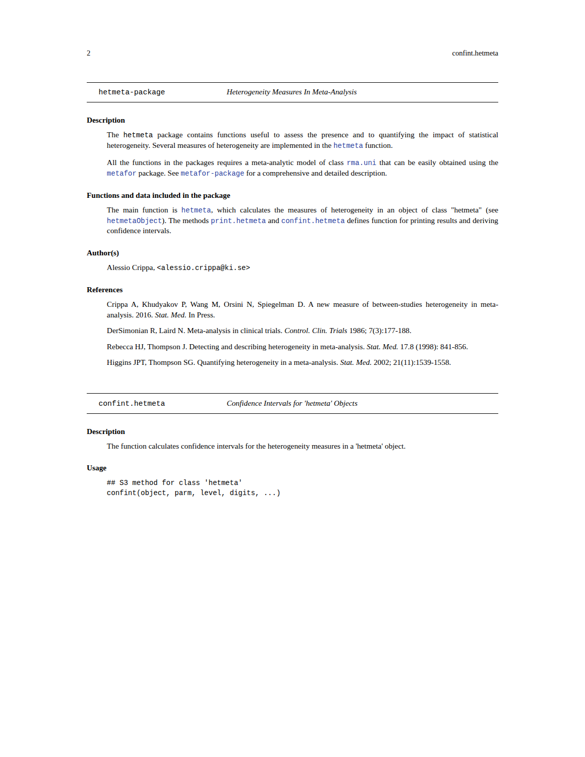2 confint.hetmeta
hetmeta-package
Heterogeneity Measures In Meta-Analysis
Description
The hetmeta package contains functions useful to assess the presence and to quantifying the impact of statistical heterogeneity. Several measures of heterogeneity are implemented in the hetmeta function.
All the functions in the packages requires a meta-analytic model of class rma.uni that can be easily obtained using the metafor package. See metafor-package for a comprehensive and detailed description.
Functions and data included in the package
The main function is hetmeta, which calculates the measures of heterogeneity in an object of class "hetmeta" (see hetmetaObject). The methods print.hetmeta and confint.hetmeta defines function for printing results and deriving confidence intervals.
Author(s)
Alessio Crippa, <alessio.crippa@ki.se>
References
Crippa A, Khudyakov P, Wang M, Orsini N, Spiegelman D. A new measure of between-studies heterogeneity in meta-analysis. 2016. Stat. Med. In Press.
DerSimonian R, Laird N. Meta-analysis in clinical trials. Control. Clin. Trials 1986; 7(3):177-188.
Rebecca HJ, Thompson J. Detecting and describing heterogeneity in meta-analysis. Stat. Med. 17.8 (1998): 841-856.
Higgins JPT, Thompson SG. Quantifying heterogeneity in a meta-analysis. Stat. Med. 2002; 21(11):1539-1558.
confint.hetmeta
Confidence Intervals for 'hetmeta' Objects
Description
The function calculates confidence intervals for the heterogeneity measures in a 'hetmeta' object.
Usage
## S3 method for class 'hetmeta' confint(object, parm, level, digits, ...)